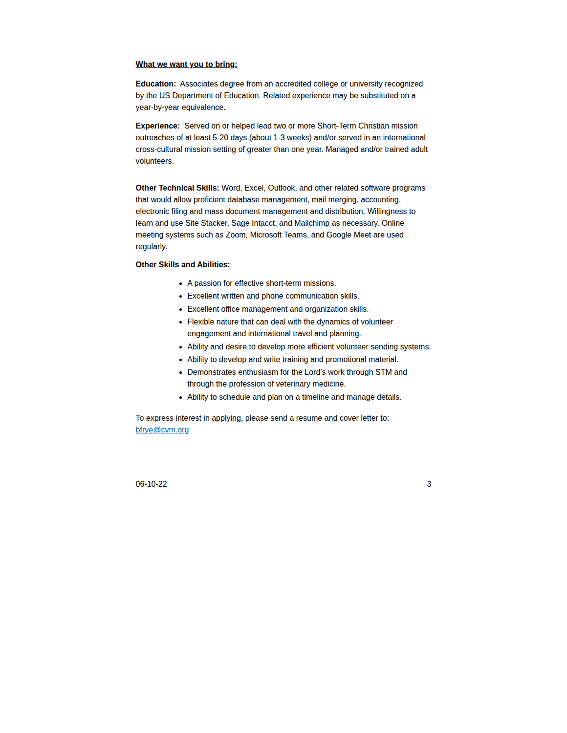What we want you to bring:
Education: Associates degree from an accredited college or university recognized by the US Department of Education. Related experience may be substituted on a year-by-year equivalence.
Experience: Served on or helped lead two or more Short-Term Christian mission outreaches of at least 5-20 days (about 1-3 weeks) and/or served in an international cross-cultural mission setting of greater than one year. Managed and/or trained adult volunteers.
Other Technical Skills: Word, Excel, Outlook, and other related software programs that would allow proficient database management, mail merging, accounting, electronic filing and mass document management and distribution. Willingness to learn and use Site Stacker, Sage Intacct, and Mailchimp as necessary. Online meeting systems such as Zoom, Microsoft Teams, and Google Meet are used regularly.
Other Skills and Abilities:
A passion for effective short-term missions.
Excellent written and phone communication skills.
Excellent office management and organization skills.
Flexible nature that can deal with the dynamics of volunteer engagement and international travel and planning.
Ability and desire to develop more efficient volunteer sending systems.
Ability to develop and write training and promotional material.
Demonstrates enthusiasm for the Lord’s work through STM and through the profession of veterinary medicine.
Ability to schedule and plan on a timeline and manage details.
To express interest in applying, please send a resume and cover letter to: bfrye@cvm.org
06-10-22 3